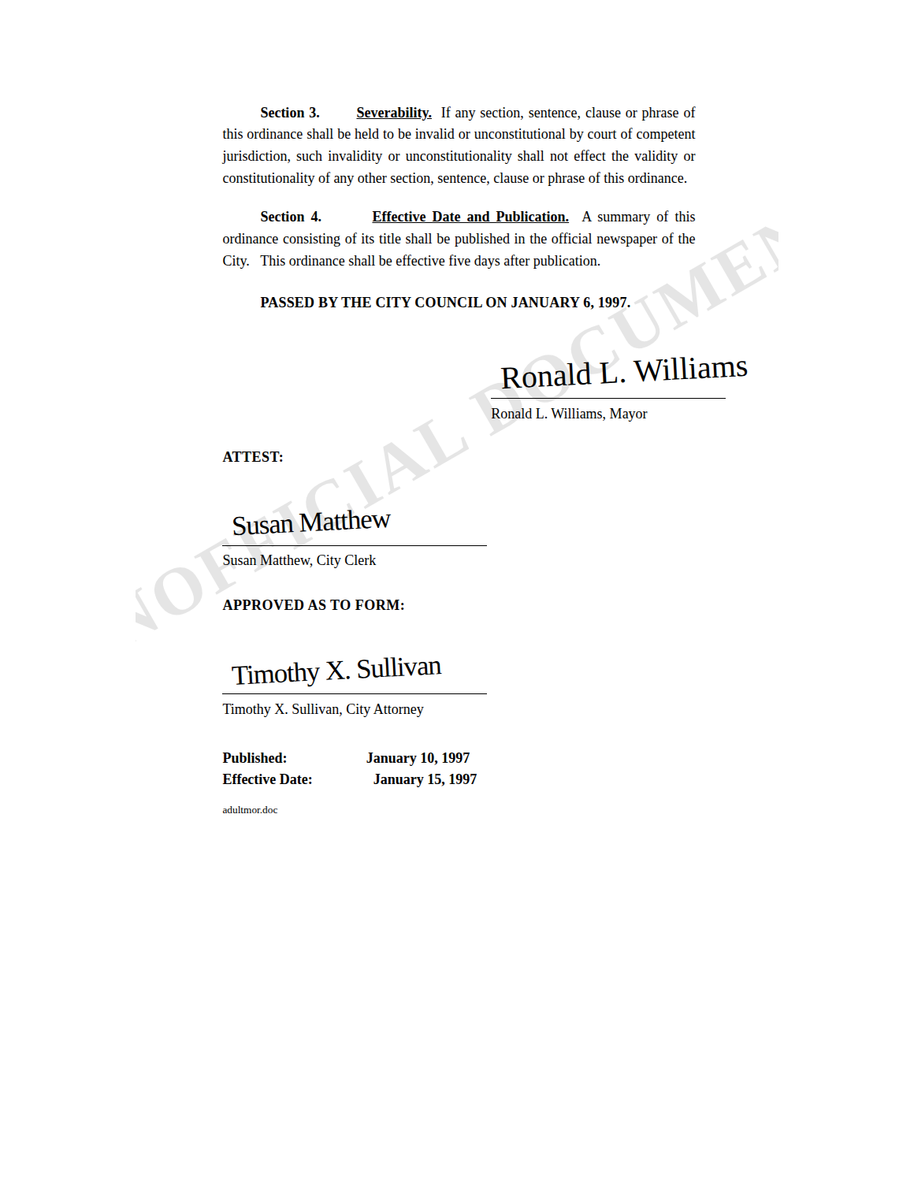UNOFFICIAL DOCUMENT
Section 3. Severability. If any section, sentence, clause or phrase of this ordinance shall be held to be invalid or unconstitutional by court of competent jurisdiction, such invalidity or unconstitutionality shall not effect the validity or constitutionality of any other section, sentence, clause or phrase of this ordinance.
Section 4. Effective Date and Publication. A summary of this ordinance consisting of its title shall be published in the official newspaper of the City. This ordinance shall be effective five days after publication.
PASSED BY THE CITY COUNCIL ON JANUARY 6, 1997.
Ronald L. Williams
Ronald L. Williams, Mayor
ATTEST:
Susan Matthew
Susan Matthew, City Clerk
APPROVED AS TO FORM:
Timothy X. Sullivan
Timothy X. Sullivan, City Attorney
Published: January 10, 1997
Effective Date: January 15, 1997
adultmor.doc